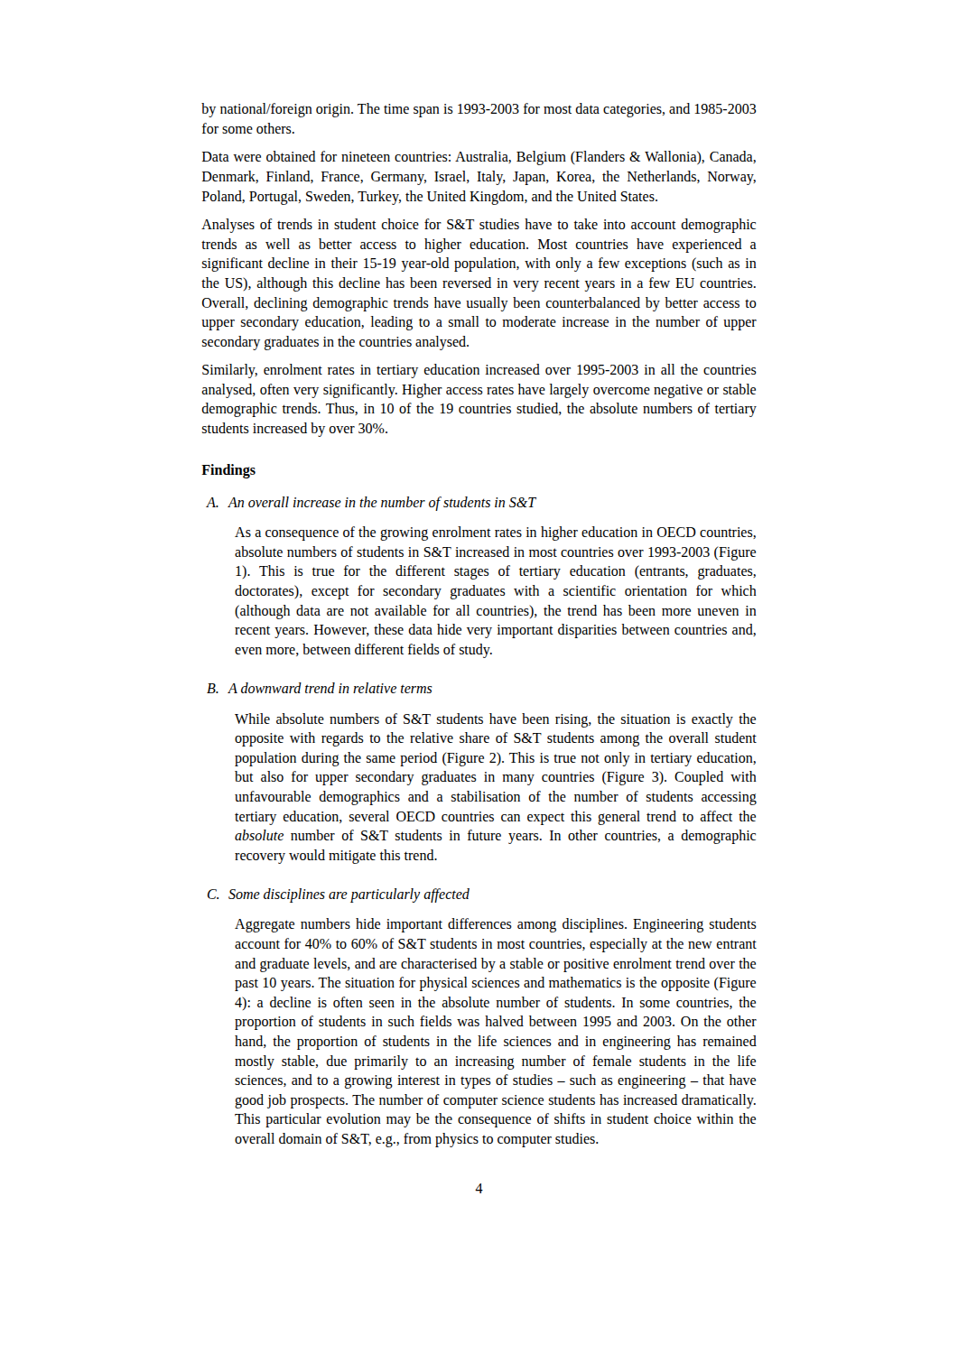by national/foreign origin. The time span is 1993-2003 for most data categories, and 1985-2003 for some others.
Data were obtained for nineteen countries: Australia, Belgium (Flanders & Wallonia), Canada, Denmark, Finland, France, Germany, Israel, Italy, Japan, Korea, the Netherlands, Norway, Poland, Portugal, Sweden, Turkey, the United Kingdom, and the United States.
Analyses of trends in student choice for S&T studies have to take into account demographic trends as well as better access to higher education. Most countries have experienced a significant decline in their 15-19 year-old population, with only a few exceptions (such as in the US), although this decline has been reversed in very recent years in a few EU countries. Overall, declining demographic trends have usually been counterbalanced by better access to upper secondary education, leading to a small to moderate increase in the number of upper secondary graduates in the countries analysed.
Similarly, enrolment rates in tertiary education increased over 1995-2003 in all the countries analysed, often very significantly. Higher access rates have largely overcome negative or stable demographic trends. Thus, in 10 of the 19 countries studied, the absolute numbers of tertiary students increased by over 30%.
Findings
An overall increase in the number of students in S&T
As a consequence of the growing enrolment rates in higher education in OECD countries, absolute numbers of students in S&T increased in most countries over 1993-2003 (Figure 1). This is true for the different stages of tertiary education (entrants, graduates, doctorates), except for secondary graduates with a scientific orientation for which (although data are not available for all countries), the trend has been more uneven in recent years. However, these data hide very important disparities between countries and, even more, between different fields of study.
A downward trend in relative terms
While absolute numbers of S&T students have been rising, the situation is exactly the opposite with regards to the relative share of S&T students among the overall student population during the same period (Figure 2). This is true not only in tertiary education, but also for upper secondary graduates in many countries (Figure 3). Coupled with unfavourable demographics and a stabilisation of the number of students accessing tertiary education, several OECD countries can expect this general trend to affect the absolute number of S&T students in future years. In other countries, a demographic recovery would mitigate this trend.
Some disciplines are particularly affected
Aggregate numbers hide important differences among disciplines. Engineering students account for 40% to 60% of S&T students in most countries, especially at the new entrant and graduate levels, and are characterised by a stable or positive enrolment trend over the past 10 years. The situation for physical sciences and mathematics is the opposite (Figure 4): a decline is often seen in the absolute number of students. In some countries, the proportion of students in such fields was halved between 1995 and 2003. On the other hand, the proportion of students in the life sciences and in engineering has remained mostly stable, due primarily to an increasing number of female students in the life sciences, and to a growing interest in types of studies – such as engineering – that have good job prospects. The number of computer science students has increased dramatically. This particular evolution may be the consequence of shifts in student choice within the overall domain of S&T, e.g., from physics to computer studies.
4